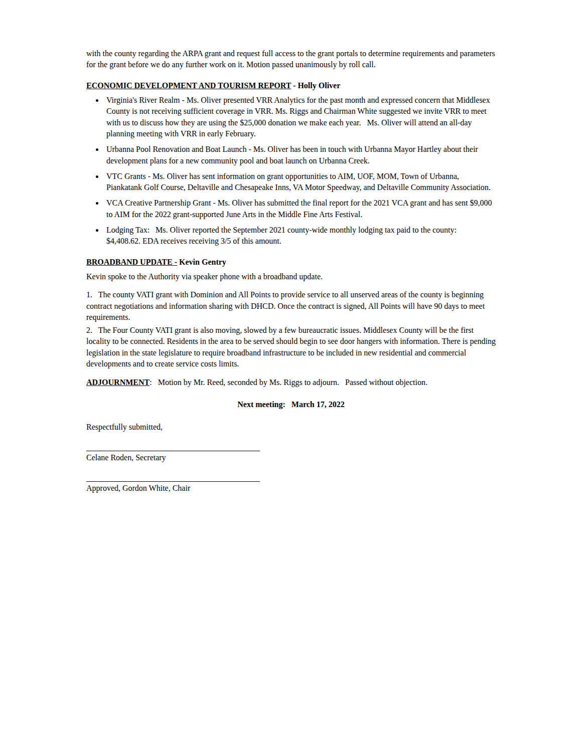with the county regarding the ARPA grant and request full access to the grant portals to determine requirements and parameters for the grant before we do any further work on it. Motion passed unanimously by roll call.
ECONOMIC DEVELOPMENT AND TOURISM REPORT - Holly Oliver
Virginia's River Realm - Ms. Oliver presented VRR Analytics for the past month and expressed concern that Middlesex County is not receiving sufficient coverage in VRR. Ms. Riggs and Chairman White suggested we invite VRR to meet with us to discuss how they are using the $25,000 donation we make each year. Ms. Oliver will attend an all-day planning meeting with VRR in early February.
Urbanna Pool Renovation and Boat Launch - Ms. Oliver has been in touch with Urbanna Mayor Hartley about their development plans for a new community pool and boat launch on Urbanna Creek.
VTC Grants - Ms. Oliver has sent information on grant opportunities to AIM, UOF, MOM, Town of Urbanna, Piankatank Golf Course, Deltaville and Chesapeake Inns, VA Motor Speedway, and Deltaville Community Association.
VCA Creative Partnership Grant - Ms. Oliver has submitted the final report for the 2021 VCA grant and has sent $9,000 to AIM for the 2022 grant-supported June Arts in the Middle Fine Arts Festival.
Lodging Tax: Ms. Oliver reported the September 2021 county-wide monthly lodging tax paid to the county: $4,408.62. EDA receives receiving 3/5 of this amount.
BROADBAND UPDATE - Kevin Gentry
Kevin spoke to the Authority via speaker phone with a broadband update.
1. The county VATI grant with Dominion and All Points to provide service to all unserved areas of the county is beginning contract negotiations and information sharing with DHCD. Once the contract is signed, All Points will have 90 days to meet requirements.
2. The Four County VATI grant is also moving, slowed by a few bureaucratic issues. Middlesex County will be the first locality to be connected. Residents in the area to be served should begin to see door hangers with information. There is pending legislation in the state legislature to require broadband infrastructure to be included in new residential and commercial developments and to create service costs limits.
ADJOURNMENT: Motion by Mr. Reed, seconded by Ms. Riggs to adjourn. Passed without objection.
Next meeting: March 17, 2022
Respectfully submitted,
Celane Roden, Secretary
Approved, Gordon White, Chair